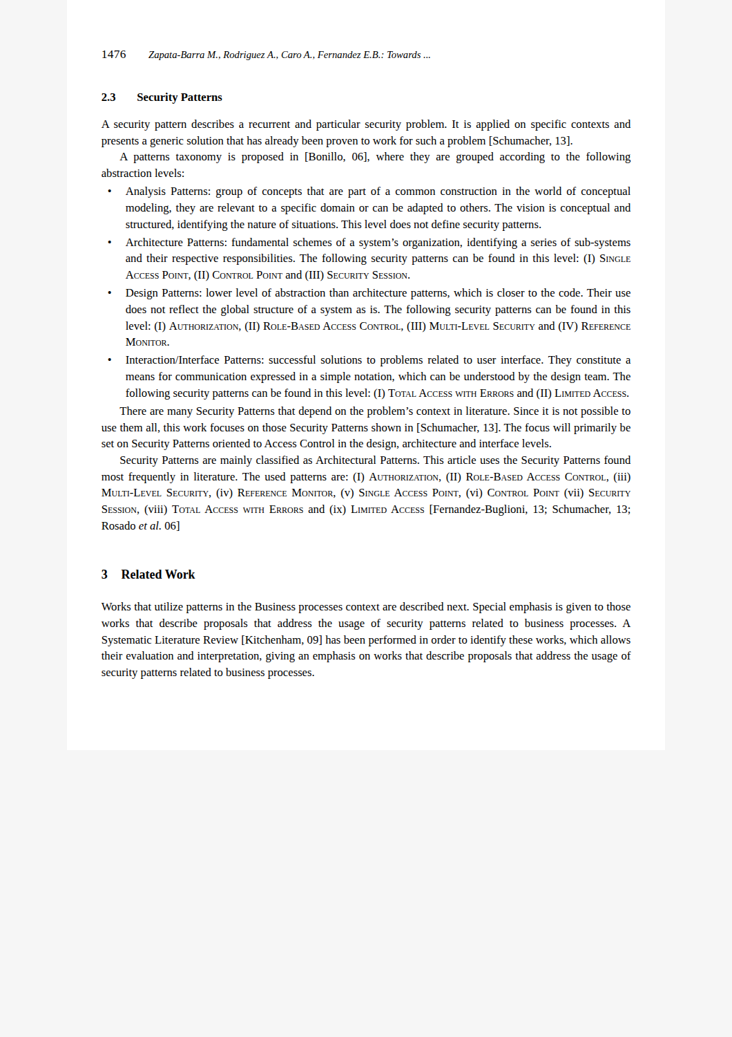1476 Zapata-Barra M., Rodriguez A., Caro A., Fernandez E.B.: Towards ...
2.3 Security Patterns
A security pattern describes a recurrent and particular security problem. It is applied on specific contexts and presents a generic solution that has already been proven to work for such a problem [Schumacher, 13].
A patterns taxonomy is proposed in [Bonillo, 06], where they are grouped according to the following abstraction levels:
Analysis Patterns: group of concepts that are part of a common construction in the world of conceptual modeling, they are relevant to a specific domain or can be adapted to others. The vision is conceptual and structured, identifying the nature of situations. This level does not define security patterns.
Architecture Patterns: fundamental schemes of a system’s organization, identifying a series of sub-systems and their respective responsibilities. The following security patterns can be found in this level: (I) Single Access Point, (II) Control Point and (III) Security Session.
Design Patterns: lower level of abstraction than architecture patterns, which is closer to the code. Their use does not reflect the global structure of a system as is. The following security patterns can be found in this level: (I) Authorization, (II) Role-Based Access Control, (III) Multi-Level Security and (IV) Reference Monitor.
Interaction/Interface Patterns: successful solutions to problems related to user interface. They constitute a means for communication expressed in a simple notation, which can be understood by the design team. The following security patterns can be found in this level: (I) Total Access with Errors and (II) Limited Access.
There are many Security Patterns that depend on the problem’s context in literature. Since it is not possible to use them all, this work focuses on those Security Patterns shown in [Schumacher, 13]. The focus will primarily be set on Security Patterns oriented to Access Control in the design, architecture and interface levels.
Security Patterns are mainly classified as Architectural Patterns. This article uses the Security Patterns found most frequently in literature. The used patterns are: (I) Authorization, (II) Role-Based Access Control, (iii) Multi-Level Security, (iv) Reference Monitor, (v) Single Access Point, (vi) Control Point (vii) Security Session, (viii) Total Access with Errors and (ix) Limited Access [Fernandez-Buglioni, 13; Schumacher, 13; Rosado et al. 06]
3 Related Work
Works that utilize patterns in the Business processes context are described next. Special emphasis is given to those works that describe proposals that address the usage of security patterns related to business processes. A Systematic Literature Review [Kitchenham, 09] has been performed in order to identify these works, which allows their evaluation and interpretation, giving an emphasis on works that describe proposals that address the usage of security patterns related to business processes.